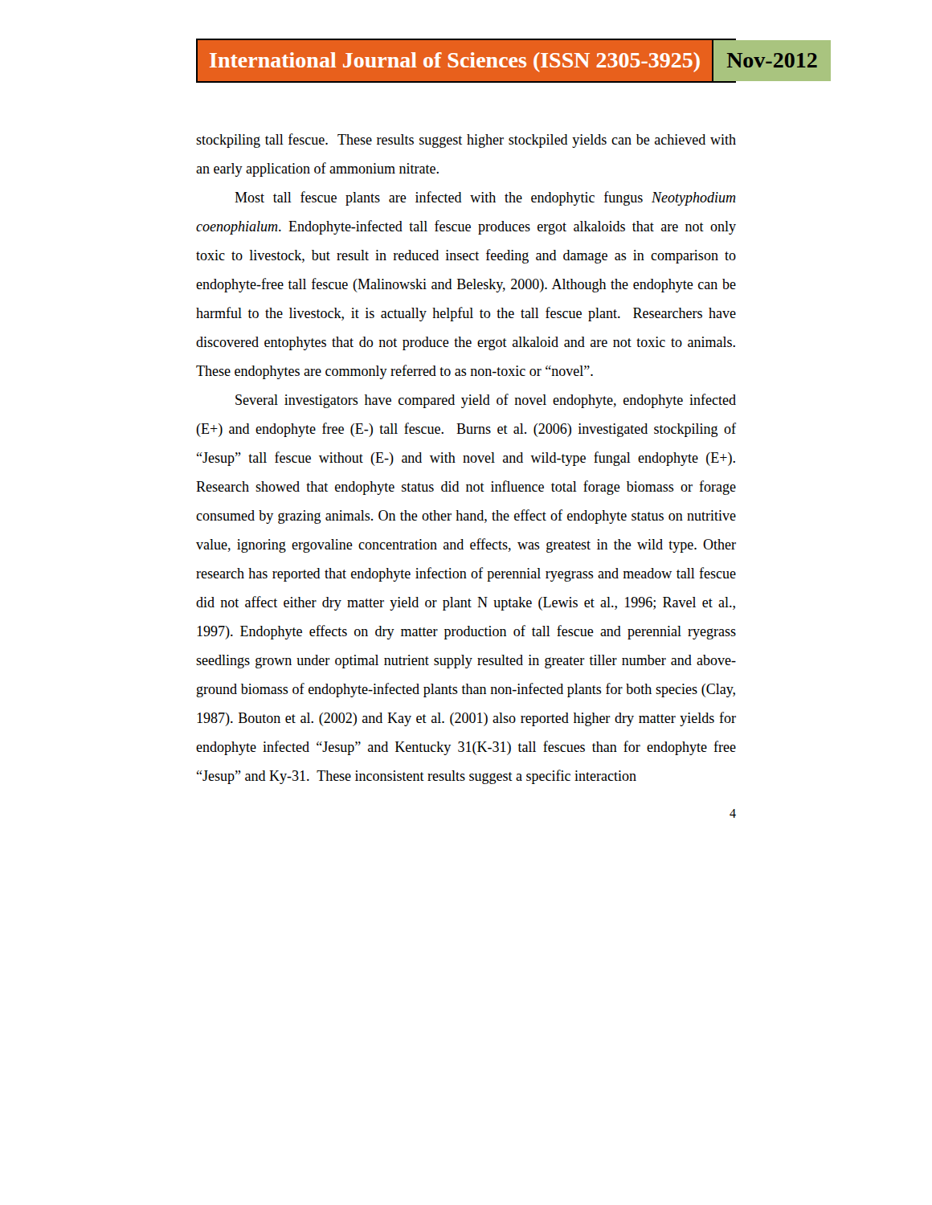International Journal of Sciences (ISSN 2305-3925)
Nov-2012
stockpiling tall fescue. These results suggest higher stockpiled yields can be achieved with an early application of ammonium nitrate.
Most tall fescue plants are infected with the endophytic fungus Neotyphodium coenophialum. Endophyte-infected tall fescue produces ergot alkaloids that are not only toxic to livestock, but result in reduced insect feeding and damage as in comparison to endophyte-free tall fescue (Malinowski and Belesky, 2000). Although the endophyte can be harmful to the livestock, it is actually helpful to the tall fescue plant. Researchers have discovered entophytes that do not produce the ergot alkaloid and are not toxic to animals. These endophytes are commonly referred to as non-toxic or “novel”.
Several investigators have compared yield of novel endophyte, endophyte infected (E+) and endophyte free (E-) tall fescue. Burns et al. (2006) investigated stockpiling of “Jesup” tall fescue without (E-) and with novel and wild-type fungal endophyte (E+). Research showed that endophyte status did not influence total forage biomass or forage consumed by grazing animals. On the other hand, the effect of endophyte status on nutritive value, ignoring ergovaline concentration and effects, was greatest in the wild type. Other research has reported that endophyte infection of perennial ryegrass and meadow tall fescue did not affect either dry matter yield or plant N uptake (Lewis et al., 1996; Ravel et al., 1997). Endophyte effects on dry matter production of tall fescue and perennial ryegrass seedlings grown under optimal nutrient supply resulted in greater tiller number and above-ground biomass of endophyte-infected plants than non-infected plants for both species (Clay, 1987). Bouton et al. (2002) and Kay et al. (2001) also reported higher dry matter yields for endophyte infected “Jesup” and Kentucky 31(K-31) tall fescues than for endophyte free “Jesup” and Ky-31. These inconsistent results suggest a specific interaction
4